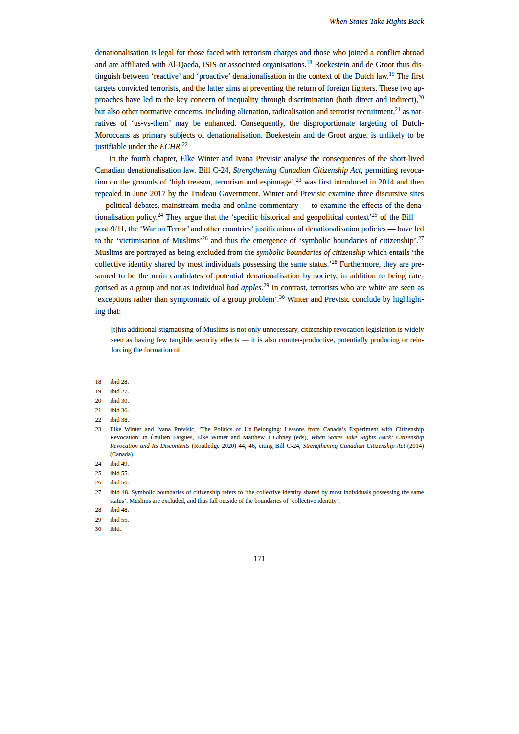When States Take Rights Back
denationalisation is legal for those faced with terrorism charges and those who joined a conflict abroad and are affiliated with Al-Qaeda, ISIS or associated organisations.18 Boekestein and de Groot thus distinguish between ‘reactive’ and ‘proactive’ denationalisation in the context of the Dutch law.19 The first targets convicted terrorists, and the latter aims at preventing the return of foreign fighters. These two approaches have led to the key concern of inequality through discrimination (both direct and indirect),20 but also other normative concerns, including alienation, radicalisation and terrorist recruitment,21 as narratives of ‘us-vs-them’ may be enhanced. Consequently, the disproportionate targeting of Dutch-Moroccans as primary subjects of denationalisation, Boekestein and de Groot argue, is unlikely to be justifiable under the ECHR.22
In the fourth chapter, Elke Winter and Ivana Previsic analyse the consequences of the short-lived Canadian denationalisation law. Bill C-24, Strengthening Canadian Citizenship Act, permitting revocation on the grounds of ‘high treason, terrorism and espionage’,23 was first introduced in 2014 and then repealed in June 2017 by the Trudeau Government. Winter and Previsic examine three discursive sites — political debates, mainstream media and online commentary — to examine the effects of the denationalisation policy.24 They argue that the ‘specific historical and geopolitical context’25 of the Bill — post-9/11, the ‘War on Terror’ and other countries’ justifications of denationalisation policies — have led to the ‘victimisation of Muslims’26 and thus the emergence of ‘symbolic boundaries of citizenship’.27 Muslims are portrayed as being excluded from the symbolic boundaries of citizenship which entails ‘the collective identity shared by most individuals possessing the same status.’28 Furthermore, they are presumed to be the main candidates of potential denationalisation by society, in addition to being categorised as a group and not as individual bad apples.29 In contrast, terrorists who are white are seen as ‘exceptions rather than symptomatic of a group problem’.30 Winter and Previsic conclude by highlighting that:
[t]his additional stigmatising of Muslims is not only unnecessary, citizenship revocation legislation is widely seen as having few tangible security effects — it is also counter-productive, potentially producing or reinforcing the formation of
18 ibid 28.
19 ibid 27.
20 ibid 30.
21 ibid 36.
22 ibid 38.
23 Elke Winter and Ivana Previsic, ‘The Politics of Un-Belonging: Lessons from Canada’s Experiment with Citizenship Revocation’ in Émilien Fargues, Elke Winter and Matthew J Gibney (eds), When States Take Rights Back: Citizenship Revocation and Its Discontents (Routledge 2020) 44, 46, citing Bill C-24, Strengthening Canadian Citizenship Act (2014) (Canada).
24 ibid 49.
25 ibid 55.
26 ibid 56.
27 ibid 48. Symbolic boundaries of citizenship refers to ‘the collective identity shared by most individuals possessing the same status’. Muslims are excluded, and thus fall outside of the boundaries of ‘collective identity’.
28 ibid 48.
29 ibid 55.
30 ibid.
171